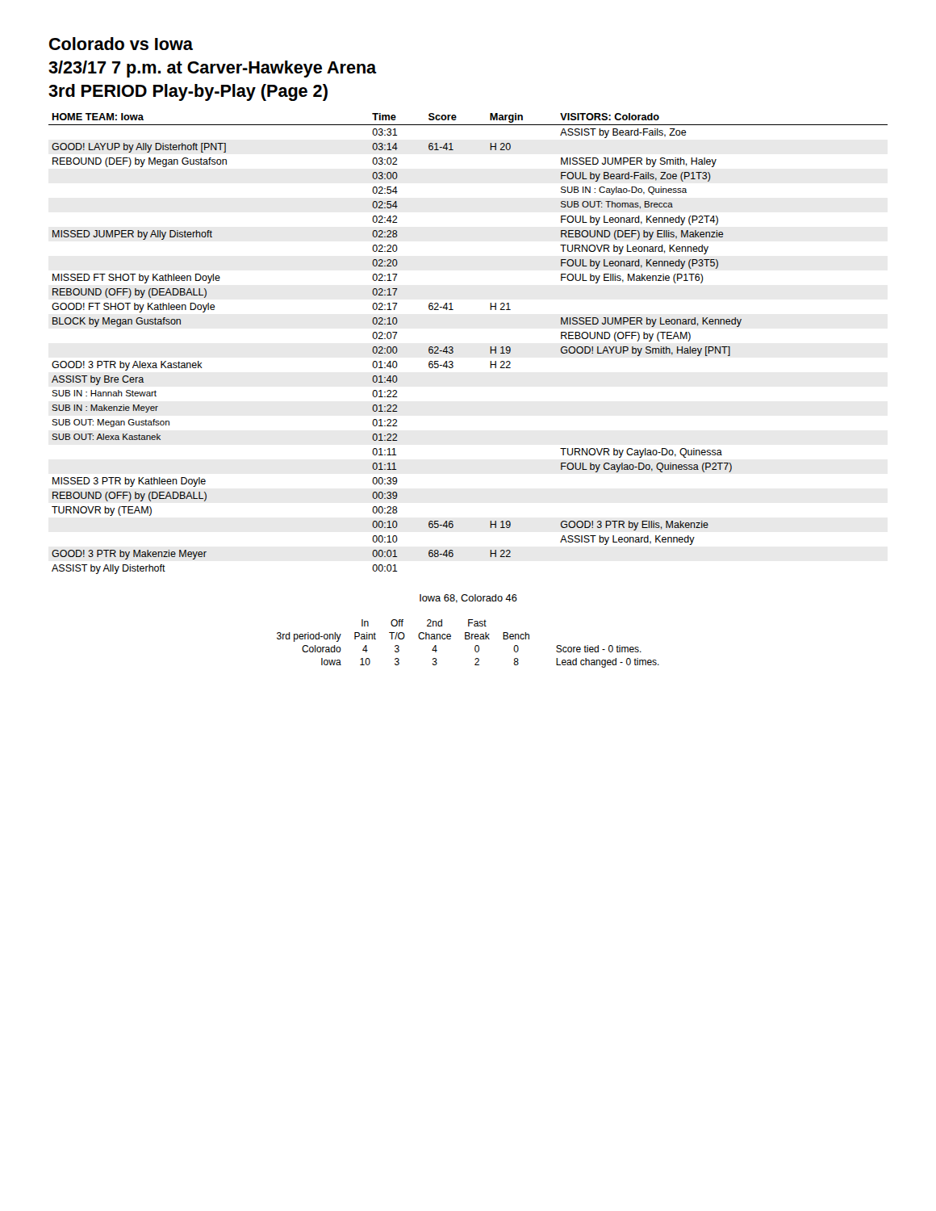Colorado vs Iowa 3/23/17 7 p.m. at Carver-Hawkeye Arena 3rd PERIOD Play-by-Play (Page 2)
| HOME TEAM: Iowa | Time | Score | Margin | VISITORS: Colorado |
| --- | --- | --- | --- | --- |
| | 03:31 | | | ASSIST by Beard-Fails, Zoe |
| GOOD! LAYUP by Ally Disterhoft [PNT] | 03:14 | 61-41 | H 20 | |
| REBOUND (DEF) by Megan Gustafson | 03:02 | | | MISSED JUMPER by Smith, Haley |
| | 03:00 | | | FOUL by Beard-Fails, Zoe (P1T3) |
| | 02:54 | | | SUB IN : Caylao-Do, Quinessa |
| | 02:54 | | | SUB OUT: Thomas, Brecca |
| | 02:42 | | | FOUL by Leonard, Kennedy (P2T4) |
| MISSED JUMPER by Ally Disterhoft | 02:28 | | | REBOUND (DEF) by Ellis, Makenzie |
| | 02:20 | | | TURNOVR by Leonard, Kennedy |
| | 02:20 | | | FOUL by Leonard, Kennedy (P3T5) |
| MISSED FT SHOT by Kathleen Doyle | 02:17 | | | FOUL by Ellis, Makenzie (P1T6) |
| REBOUND (OFF) by (DEADBALL) | 02:17 | | | |
| GOOD! FT SHOT by Kathleen Doyle | 02:17 | 62-41 | H 21 | |
| BLOCK by Megan Gustafson | 02:10 | | | MISSED JUMPER by Leonard, Kennedy |
| | 02:07 | | | REBOUND (OFF) by (TEAM) |
| | 02:00 | 62-43 | H 19 | GOOD! LAYUP by Smith, Haley [PNT] |
| GOOD! 3 PTR by Alexa Kastanek | 01:40 | 65-43 | H 22 | |
| ASSIST by Bre Cera | 01:40 | | | |
| SUB IN : Hannah Stewart | 01:22 | | | |
| SUB IN : Makenzie Meyer | 01:22 | | | |
| SUB OUT: Megan Gustafson | 01:22 | | | |
| SUB OUT: Alexa Kastanek | 01:22 | | | |
| | 01:11 | | | TURNOVR by Caylao-Do, Quinessa |
| | 01:11 | | | FOUL by Caylao-Do, Quinessa (P2T7) |
| MISSED 3 PTR by Kathleen Doyle | 00:39 | | | |
| REBOUND (OFF) by (DEADBALL) | 00:39 | | | |
| TURNOVR by (TEAM) | 00:28 | | | |
| | 00:10 | 65-46 | H 19 | GOOD! 3 PTR by Ellis, Makenzie |
| | 00:10 | | | ASSIST by Leonard, Kennedy |
| GOOD! 3 PTR by Makenzie Meyer | 00:01 | 68-46 | H 22 | |
| ASSIST by Ally Disterhoft | 00:01 | | | |
Iowa 68, Colorado 46
| | In | Off | 2nd | Fast | | |
| 3rd period-only | Paint | T/O | Chance | Break | Bench | |
| Colorado | 4 | 3 | 4 | 0 | 0 | Score tied - 0 times. |
| Iowa | 10 | 3 | 3 | 2 | 8 | Lead changed - 0 times. |